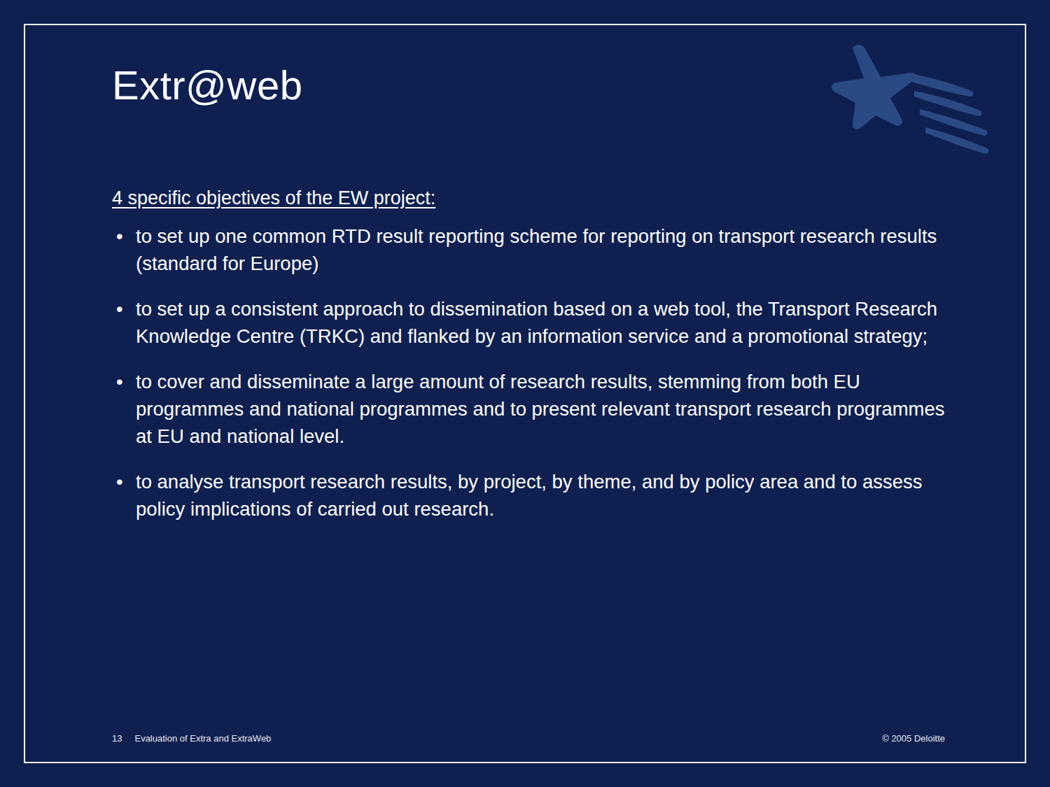Extr@web
4 specific objectives of the EW project:
to set up one common RTD result reporting scheme for reporting on transport research results (standard for Europe)
to set up a consistent approach to dissemination based on a web tool, the Transport Research Knowledge Centre (TRKC) and flanked by an information service and a promotional strategy;
to cover and disseminate a large amount of research results, stemming from both EU programmes and national programmes and to present relevant transport research programmes at EU and national level.
to analyse transport research results, by project, by theme, and by policy area and to assess policy implications of carried out research.
13 Evaluation of Extra and ExtraWeb
© 2005 Deloitte